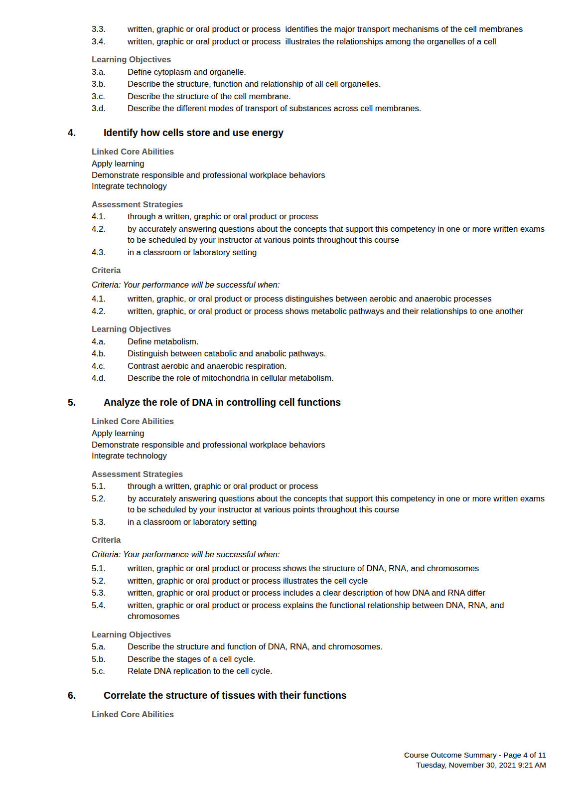3.3.
written, graphic or oral product or process identifies the major transport mechanisms of the cell membranes
3.4.
written, graphic or oral product or process illustrates the relationships among the organelles of a cell
Learning Objectives
3.a.
Define cytoplasm and organelle.
3.b.
Describe the structure, function and relationship of all cell organelles.
3.c.
Describe the structure of the cell membrane.
3.d.
Describe the different modes of transport of substances across cell membranes.
4.
Identify how cells store and use energy
Linked Core Abilities
Apply learning
Demonstrate responsible and professional workplace behaviors
Integrate technology
Assessment Strategies
4.1.
through a written, graphic or oral product or process
4.2.
by accurately answering questions about the concepts that support this competency in one or more written exams to be scheduled by your instructor at various points throughout this course
4.3.
in a classroom or laboratory setting
Criteria
Criteria: Your performance will be successful when:
4.1.
written, graphic, or oral product or process distinguishes between aerobic and anaerobic processes
4.2.
written, graphic, or oral product or process shows metabolic pathways and their relationships to one another
Learning Objectives
4.a.
Define metabolism.
4.b.
Distinguish between catabolic and anabolic pathways.
4.c.
Contrast aerobic and anaerobic respiration.
4.d.
Describe the role of mitochondria in cellular metabolism.
5.
Analyze the role of DNA in controlling cell functions
Linked Core Abilities
Apply learning
Demonstrate responsible and professional workplace behaviors
Integrate technology
Assessment Strategies
5.1.
through a written, graphic or oral product or process
5.2.
by accurately answering questions about the concepts that support this competency in one or more written exams to be scheduled by your instructor at various points throughout this course
5.3.
in a classroom or laboratory setting
Criteria
Criteria: Your performance will be successful when:
5.1.
written, graphic or oral product or process shows the structure of DNA, RNA, and chromosomes
5.2.
written, graphic or oral product or process illustrates the cell cycle
5.3.
written, graphic or oral product or process includes a clear description of how DNA and RNA differ
5.4.
written, graphic or oral product or process explains the functional relationship between DNA, RNA, and chromosomes
Learning Objectives
5.a.
Describe the structure and function of DNA, RNA, and chromosomes.
5.b.
Describe the stages of a cell cycle.
5.c.
Relate DNA replication to the cell cycle.
6.
Correlate the structure of tissues with their functions
Linked Core Abilities
Course Outcome Summary - Page 4 of 11
Tuesday, November 30, 2021 9:21 AM